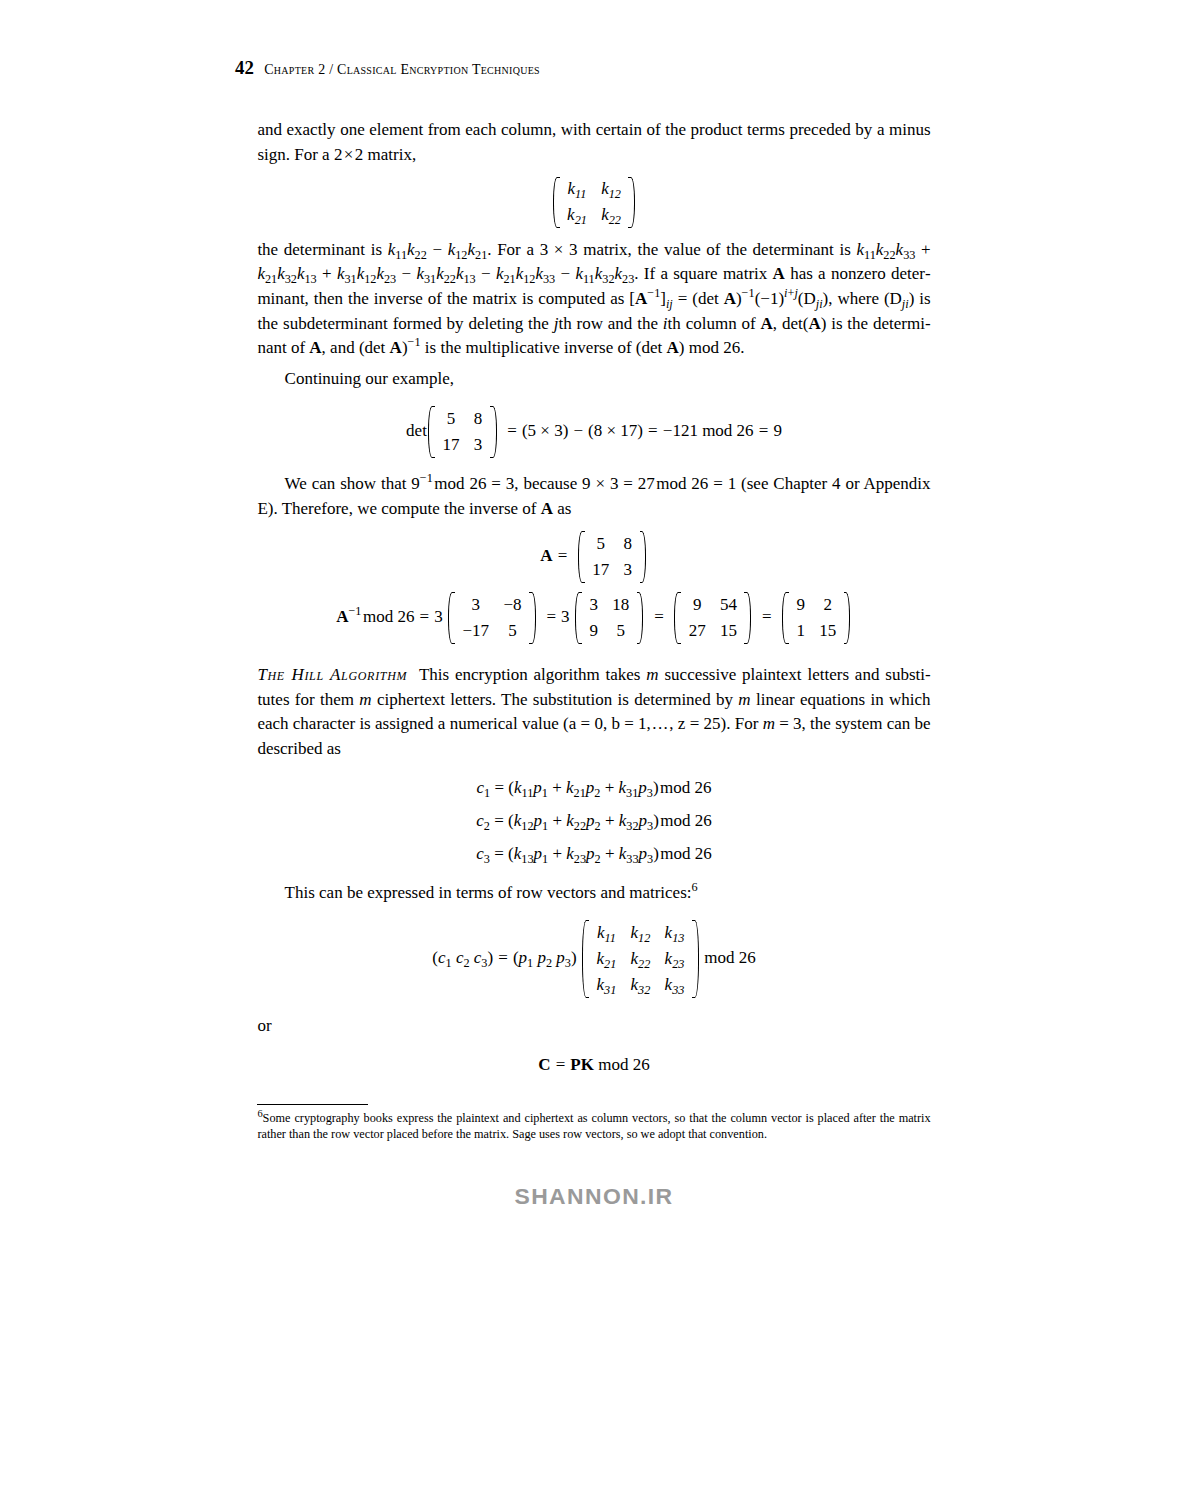42 Chapter 2 / Classical Encryption Techniques
and exactly one element from each column, with certain of the product terms preceded by a minus sign. For a 2 × 2 matrix,
| k 11 | k 12 |
| k 21 | k 22 |
the determinant is k11k22 − k12k21. For a 3 × 3 matrix, the value of the determinant is k11k22k33 + k21k32k13 + k31k12k23 − k31k22k13 − k21k12k33 − k11k32k23. If a square matrix A has a nonzero determinant, then the inverse of the matrix is computed as [A−1]ij = (det A)−1(−1)i+j(Dji), where (Dji) is the subdeterminant formed by deleting the jth row and the ith column of A, det(A) is the determinant of A, and (det A)−1 is the multiplicative inverse of (det A) mod 26.
Continuing our example,
det
| 5 | 8 |
| 17 | 3 |
=(5 × 3)−(8 × 17)=−121 mod 26=9
We can show that 9−1 mod 26 = 3, because 9 × 3 = 27 mod 26 = 1 (see Chapter 4 or Appendix E). Therefore, we compute the inverse of A as
A=
| 5 | 8 |
| 17 | 3 |
A−1 mod 26=3
| 3 | −8 |
| −17 | 5 |
=3
| 3 | 18 |
| 9 | 5 |
=
| 9 | 54 |
| 27 | 15 |
=
| 9 | 2 |
| 1 | 15 |
The Hill Algorithm This encryption algorithm takes m successive plaintext letters and substitutes for them m ciphertext letters. The substitution is determined by m linear equations in which each character is assigned a numerical value (a = 0, b = 1, . . . , z = 25). For m = 3, the system can be described as
c1 = (k11p1 + k21p2 + k31p3) mod 26 c2 = (k12p1 + k22p2 + k32p3) mod 26 c3 = (k13p1 + k23p2 + k33p3) mod 26
This can be expressed in terms of row vectors and matrices:6
(c1 c2 c3)=(p1 p2 p3)
| k 11 | k 12 | k 13 |
| k 21 | k 22 | k 23 |
| k 31 | k 32 | k 33 |
mod 26
or
C=PK mod 26
6Some cryptography books express the plaintext and ciphertext as column vectors, so that the column vector is placed after the matrix rather than the row vector placed before the matrix. Sage uses row vectors, so we adopt that convention.
SHANNON.IR